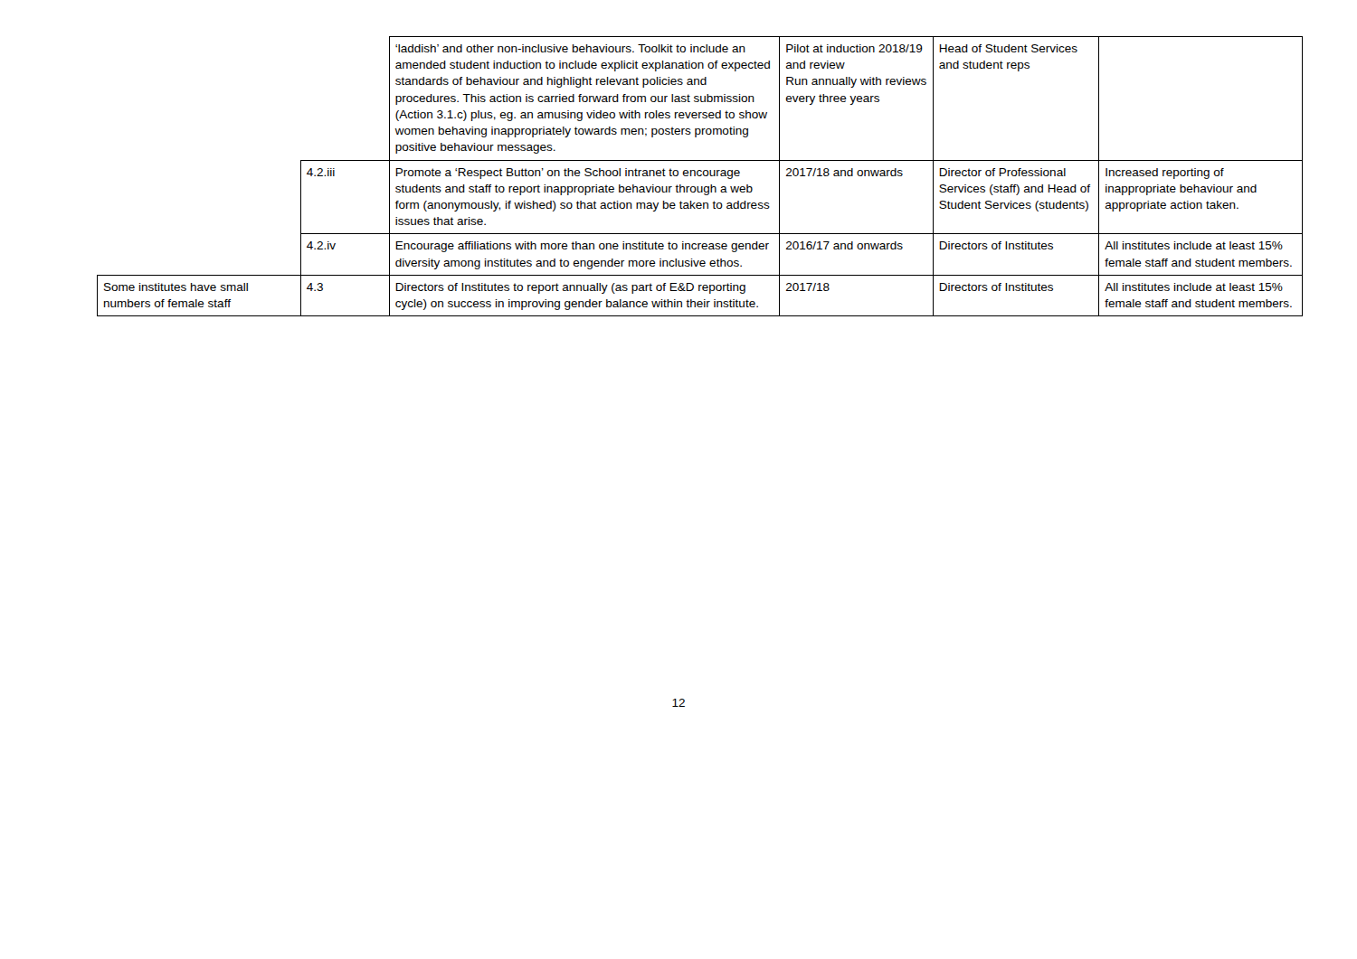| | | | ‘laddish’ and other non-inclusive behaviours. Toolkit to include an amended student induction to include explicit explanation of expected standards of behaviour and highlight relevant policies and procedures. This action is carried forward from our last submission (Action 3.1.c) plus, eg. an amusing video with roles reversed to show women behaving inappropriately towards men; posters promoting positive behaviour messages. | Pilot at induction 2018/19 and review Run annually with reviews every three years | Head of Student Services and student reps | |
| | | 4.2.iii | Promote a ‘Respect Button’ on the School intranet to encourage students and staff to report inappropriate behaviour through a web form (anonymously, if wished) so that action may be taken to address issues that arise. | 2017/18 and onwards | Director of Professional Services (staff) and Head of Student Services (students) | Increased reporting of inappropriate behaviour and appropriate action taken. |
| | | 4.2.iv | Encourage affiliations with more than one institute to increase gender diversity among institutes and to engender more inclusive ethos. | 2016/17 and onwards | Directors of Institutes | All institutes include at least 15% female staff and student members. |
| | Some institutes have small numbers of female staff | 4.3 | Directors of Institutes to report annually (as part of E&D reporting cycle) on success in improving gender balance within their institute. | 2017/18 | Directors of Institutes | All institutes include at least 15% female staff and student members. |
12